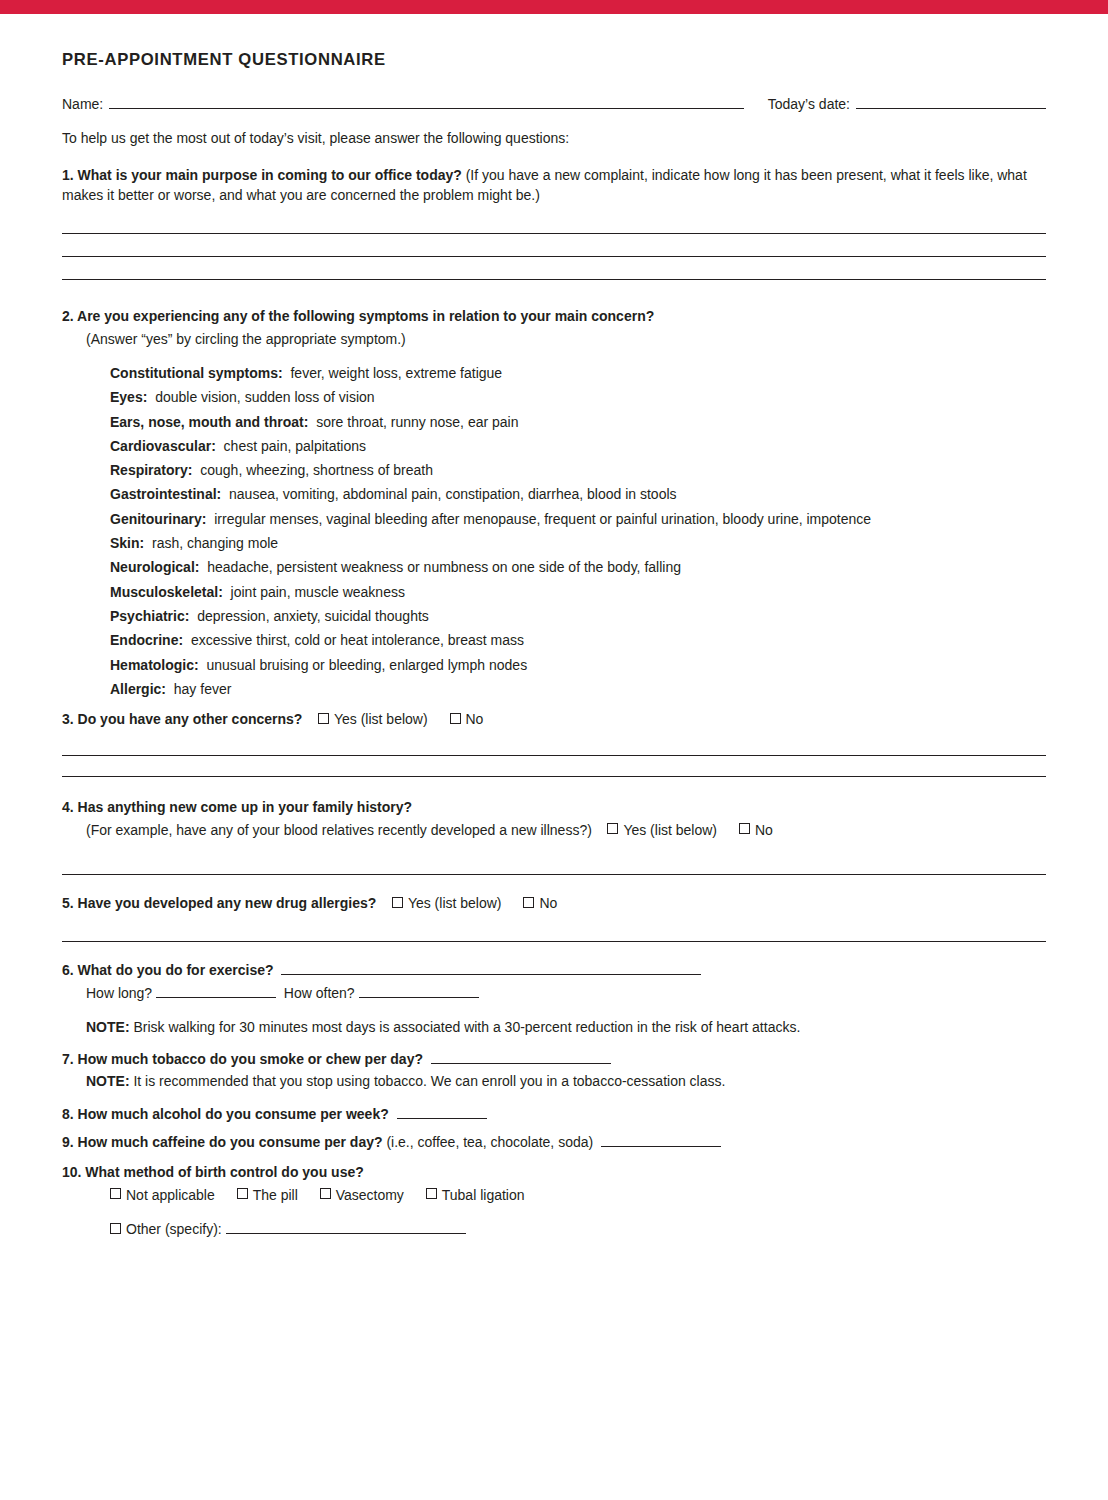PRE-APPOINTMENT QUESTIONNAIRE
Name: Today’s date:
To help us get the most out of today’s visit, please answer the following questions:
1. What is your main purpose in coming to our office today? (If you have a new complaint, indicate how long it has been present, what it feels like, what makes it better or worse, and what you are concerned the problem might be.)
2. Are you experiencing any of the following symptoms in relation to your main concern?
(Answer “yes” by circling the appropriate symptom.)
Constitutional symptoms: fever, weight loss, extreme fatigue
Eyes: double vision, sudden loss of vision
Ears, nose, mouth and throat: sore throat, runny nose, ear pain
Cardiovascular: chest pain, palpitations
Respiratory: cough, wheezing, shortness of breath
Gastrointestinal: nausea, vomiting, abdominal pain, constipation, diarrhea, blood in stools
Genitourinary: irregular menses, vaginal bleeding after menopause, frequent or painful urination, bloody urine, impotence
Skin: rash, changing mole
Neurological: headache, persistent weakness or numbness on one side of the body, falling
Musculoskeletal: joint pain, muscle weakness
Psychiatric: depression, anxiety, suicidal thoughts
Endocrine: excessive thirst, cold or heat intolerance, breast mass
Hematologic: unusual bruising or bleeding, enlarged lymph nodes
Allergic: hay fever
3. Do you have any other concerns? Yes (list below) No
4. Has anything new come up in your family history?
(For example, have any of your blood relatives recently developed a new illness?) Yes (list below) No
5. Have you developed any new drug allergies? Yes (list below) No
6. What do you do for exercise?
How long? How often?
NOTE: Brisk walking for 30 minutes most days is associated with a 30-percent reduction in the risk of heart attacks.
7. How much tobacco do you smoke or chew per day?
NOTE: It is recommended that you stop using tobacco. We can enroll you in a tobacco-cessation class.
8. How much alcohol do you consume per week?
9. How much caffeine do you consume per day? (i.e., coffee, tea, chocolate, soda)
10. What method of birth control do you use?
Not applicable The pill Vasectomy Tubal ligation
Other (specify):